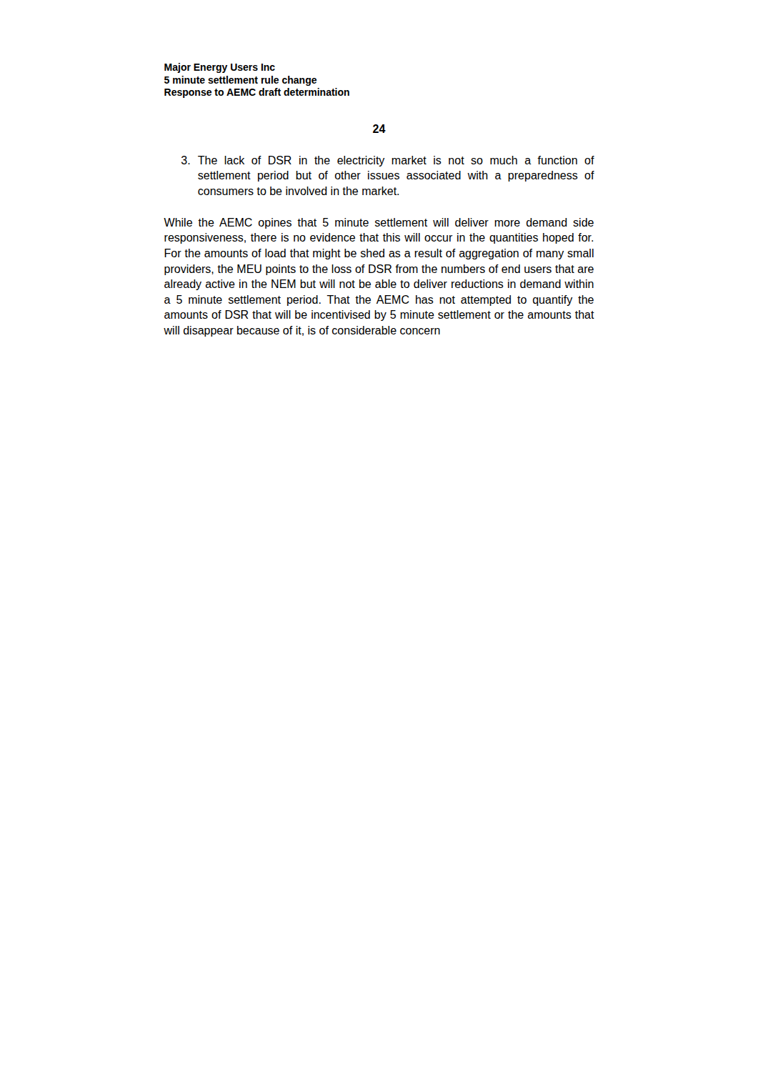Major Energy Users Inc
5 minute settlement rule change
Response to AEMC draft determination
24
The lack of DSR in the electricity market is not so much a function of settlement period but of other issues associated with a preparedness of consumers to be involved in the market.
While the AEMC opines that 5 minute settlement will deliver more demand side responsiveness, there is no evidence that this will occur in the quantities hoped for. For the amounts of load that might be shed as a result of aggregation of many small providers, the MEU points to the loss of DSR from the numbers of end users that are already active in the NEM but will not be able to deliver reductions in demand within a 5 minute settlement period. That the AEMC has not attempted to quantify the amounts of DSR that will be incentivised by 5 minute settlement or the amounts that will disappear because of it, is of considerable concern